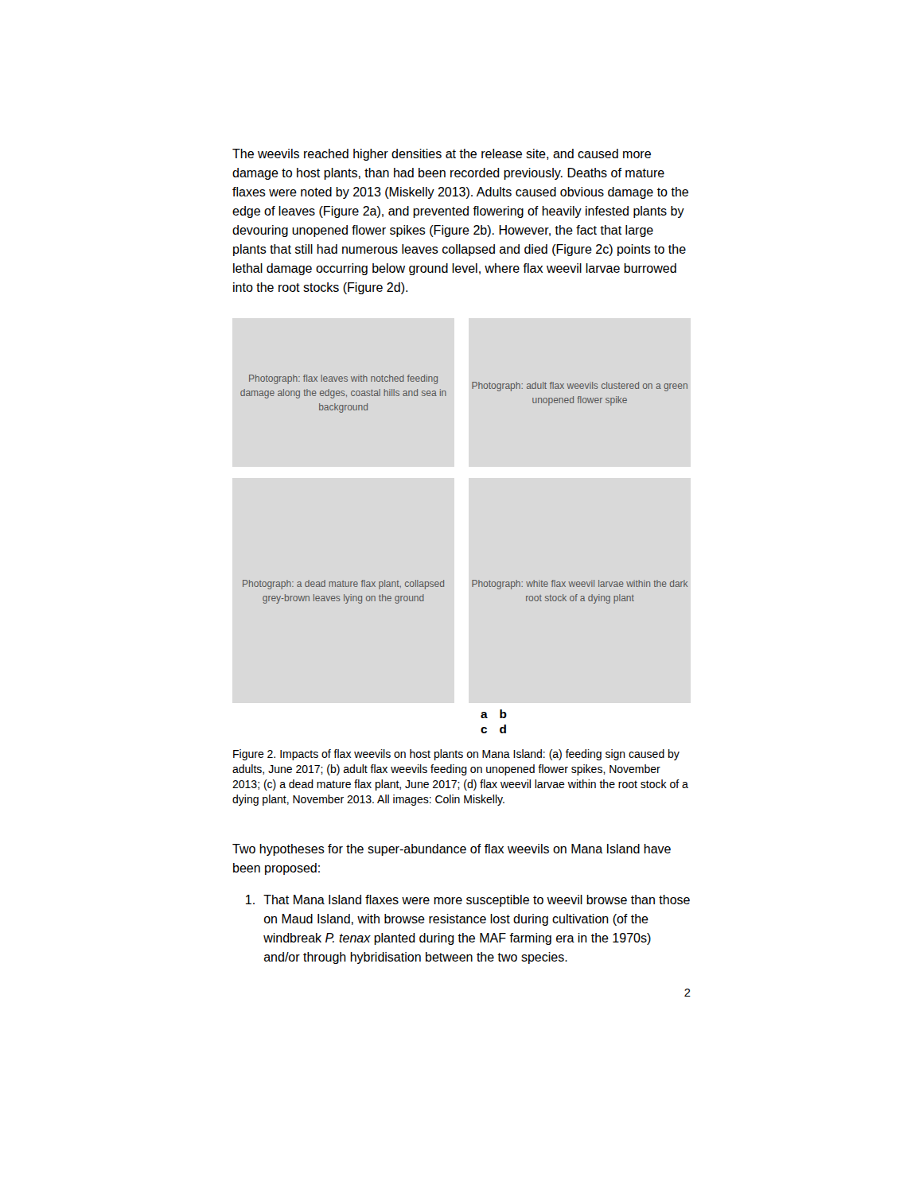The weevils reached higher densities at the release site, and caused more damage to host plants, than had been recorded previously. Deaths of mature flaxes were noted by 2013 (Miskelly 2013). Adults caused obvious damage to the edge of leaves (Figure 2a), and prevented flowering of heavily infested plants by devouring unopened flower spikes (Figure 2b). However, the fact that large plants that still had numerous leaves collapsed and died (Figure 2c) points to the lethal damage occurring below ground level, where flax weevil larvae burrowed into the root stocks (Figure 2d).
Photograph: flax leaves with notched feeding damage along the edges, coastal hills and sea in background
Photograph: adult flax weevils clustered on a green unopened flower spike
Photograph: a dead mature flax plant, collapsed grey-brown leaves lying on the ground
Photograph: white flax weevil larvae within the dark root stock of a dying plant
a b
c d
Figure 2. Impacts of flax weevils on host plants on Mana Island: (a) feeding sign caused by adults, June 2017; (b) adult flax weevils feeding on unopened flower spikes, November 2013; (c) a dead mature flax plant, June 2017; (d) flax weevil larvae within the root stock of a dying plant, November 2013. All images: Colin Miskelly.
Two hypotheses for the super-abundance of flax weevils on Mana Island have been proposed:
That Mana Island flaxes were more susceptible to weevil browse than those on Maud Island, with browse resistance lost during cultivation (of the windbreak P. tenax planted during the MAF farming era in the 1970s) and/or through hybridisation between the two species.
2